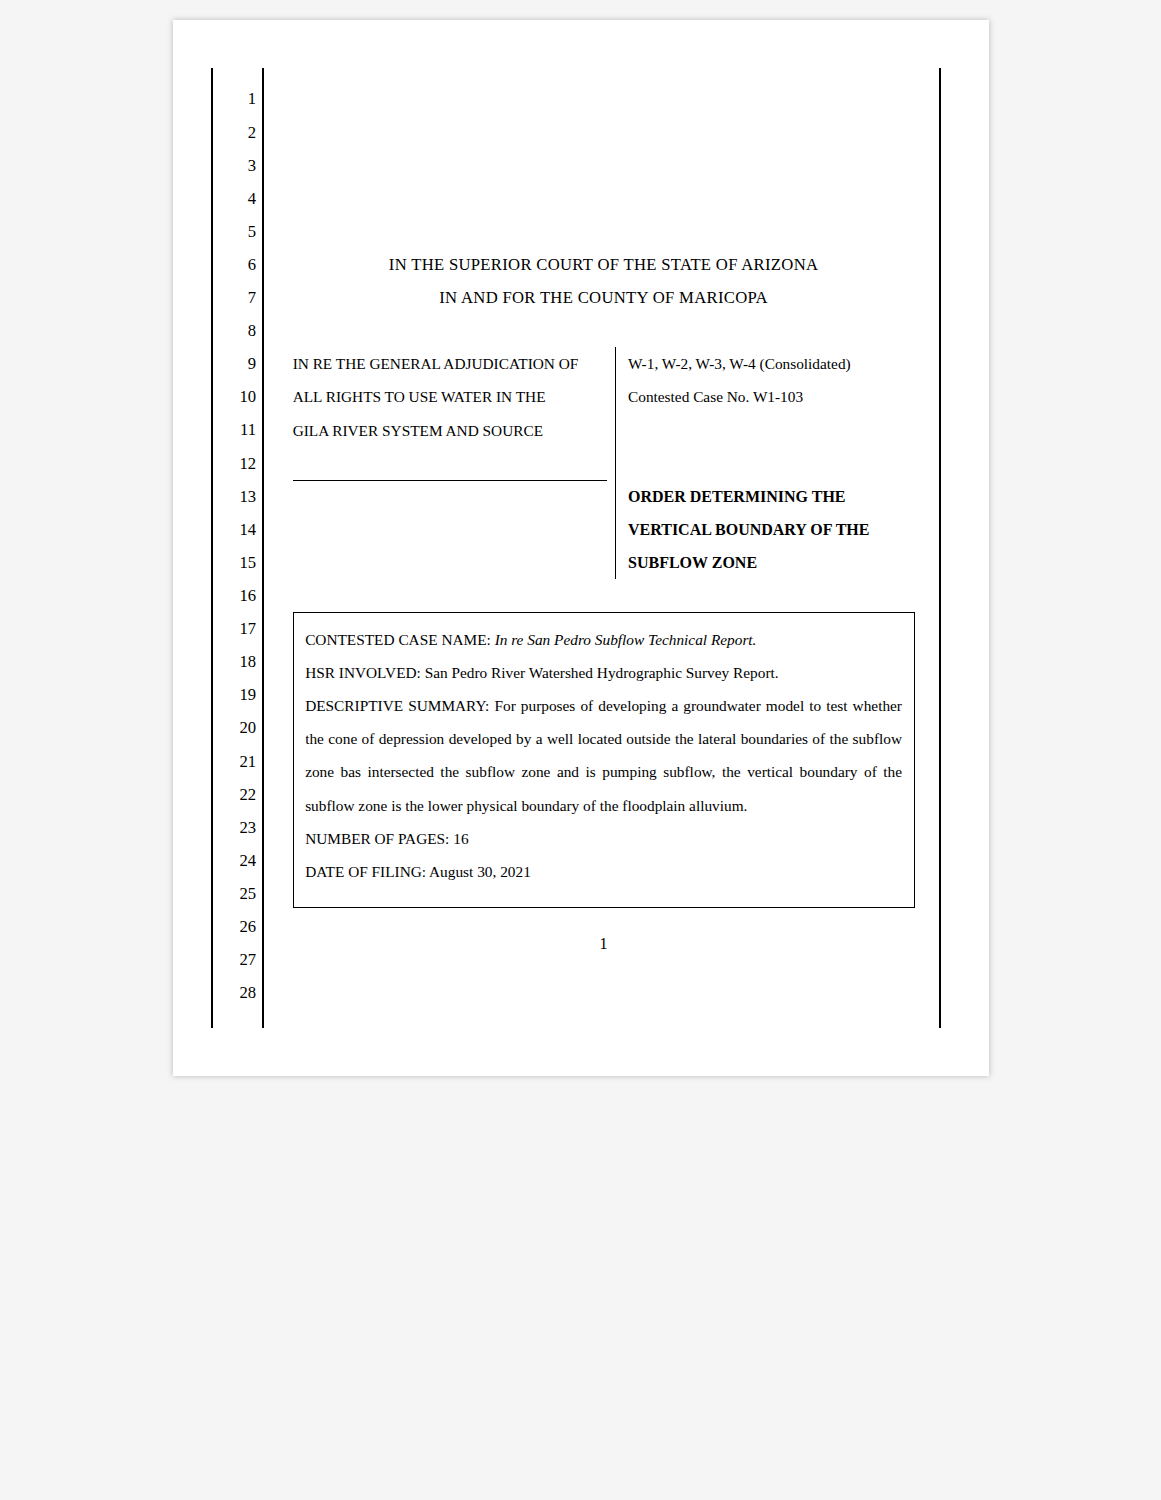1
2
3
4
5
6
7
8
9
10
11
12
13
14
15
16
17
18
19
20
21
22
23
24
25
26
27
28
IN THE SUPERIOR COURT OF THE STATE OF ARIZONA
IN AND FOR THE COUNTY OF MARICOPA
IN RE THE GENERAL ADJUDICATION OF ALL RIGHTS TO USE WATER IN THE
GILA RIVER SYSTEM AND SOURCE
W-1, W-2, W-3, W-4 (Consolidated)
Contested Case No. W1-103
ORDER DETERMINING THE
VERTICAL BOUNDARY OF THE
SUBFLOW ZONE
CONTESTED CASE NAME: In re San Pedro Subflow Technical Report.
HSR INVOLVED: San Pedro River Watershed Hydrographic Survey Report.
DESCRIPTIVE SUMMARY: For purposes of developing a groundwater model to test whether the cone of depression developed by a well located outside the lateral boundaries of the subflow zone bas intersected the subflow zone and is pumping subflow, the vertical boundary of the subflow zone is the lower physical boundary of the floodplain alluvium.
NUMBER OF PAGES: 16
DATE OF FILING: August 30, 2021
1